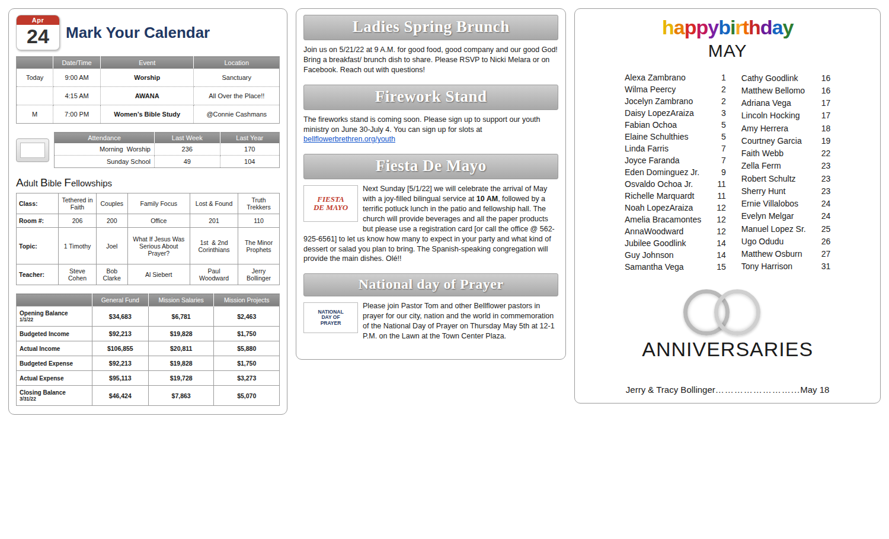Apr
24
Mark Your Calendar
| | Date/Time | Event | Location |
| --- | --- | --- | --- |
| Today | 9:00 AM | Worship | Sanctuary |
| | 4:15 AM | AWANA | All Over the Place!! |
| M | 7:00 PM | Women’s Bible Study | @Connie Cashmans |
| Attendance | Last Week | Last Year |
| --- | --- | --- |
| Morning Worship | 236 | 170 |
| Sunday School | 49 | 104 |
Adult Bible Fellowships
| Class: | Tethered in Faith | Couples | Family Focus | Lost & Found | Truth Trekkers |
| Room #: | 206 | 200 | Office | 201 | 110 |
| Topic: | 1 Timothy | Joel | What If Jesus Was Serious About Prayer? | 1st & 2nd Corinthians | The Minor Prophets |
| Teacher: | Steve Cohen | Bob Clarke | Al Siebert | Paul Woodward | Jerry Bollinger |
| | General Fund | Mission Salaries | Mission Projects |
| --- | --- | --- | --- |
| Opening Balance 1/1/22 | $34,683 | $6,781 | $2,463 |
| Budgeted Income | $92,213 | $19,828 | $1,750 |
| Actual Income | $106,855 | $20,811 | $5,880 |
| Budgeted Expense | $92,213 | $19,828 | $1,750 |
| Actual Expense | $95,113 | $19,728 | $3,273 |
| Closing Balance 3/31/22 | $46,424 | $7,863 | $5,070 |
Ladies Spring Brunch
Join us on 5/21/22 at 9 A.M. for good food, good company and our good God! Bring a breakfast/ brunch dish to share. Please RSVP to Nicki Melara or on Facebook. Reach out with questions!
Firework Stand
The fireworks stand is coming soon. Please sign up to support our youth ministry on June 30-July 4. You can sign up for slots at bellflowerbrethren.org/youth
Fiesta De Mayo
FIESTA
DE MAYO
Next Sunday [5/1/22] we will celebrate the arrival of May with a joy-filled bilingual service at 10 AM, followed by a terrific potluck lunch in the patio and fellowship hall. The church will provide beverages and all the paper products but please use a registration card [or call the office @ 562-925-6561] to let us know how many to expect in your party and what kind of dessert or salad you plan to bring. The Spanish-speaking congregation will provide the main dishes. Olé!!
National day of Prayer
NATIONAL
DAY OF
PRAYER
Please join Pastor Tom and other Bellflower pastors in prayer for our city, nation and the world in commemoration of the National Day of Prayer on Thursday May 5th at 12-1 P.M. on the Lawn at the Town Center Plaza.
happybirthday
MAY
| Alexa Zambrano | 1 |
| Wilma Peercy | 2 |
| Jocelyn Zambrano | 2 |
| Daisy LopezAraiza | 3 |
| Fabian Ochoa | 5 |
| Elaine Schulthies | 5 |
| Linda Farris | 7 |
| Joyce Faranda | 7 |
| Eden Dominguez Jr. | 9 |
| Osvaldo Ochoa Jr. | 11 |
| Richelle Marquardt | 11 |
| Noah LopezAraiza | 12 |
| Amelia Bracamontes | 12 |
| AnnaWoodward | 12 |
| Jubilee Goodlink | 14 |
| Guy Johnson | 14 |
| Samantha Vega | 15 |
| Cathy Goodlink | 16 |
| Matthew Bellomo | 16 |
| Adriana Vega | 17 |
| Lincoln Hocking | 17 |
| Amy Herrera | 18 |
| Courtney Garcia | 19 |
| Faith Webb | 22 |
| Zella Ferm | 23 |
| Robert Schultz | 23 |
| Sherry Hunt | 23 |
| Ernie Villalobos | 24 |
| Evelyn Melgar | 24 |
| Manuel Lopez Sr. | 25 |
| Ugo Odudu | 26 |
| Matthew Osburn | 27 |
| Tony Harrison | 31 |
ANNIVERSARIES
Jerry & Tracy Bollinger……………………... May 18